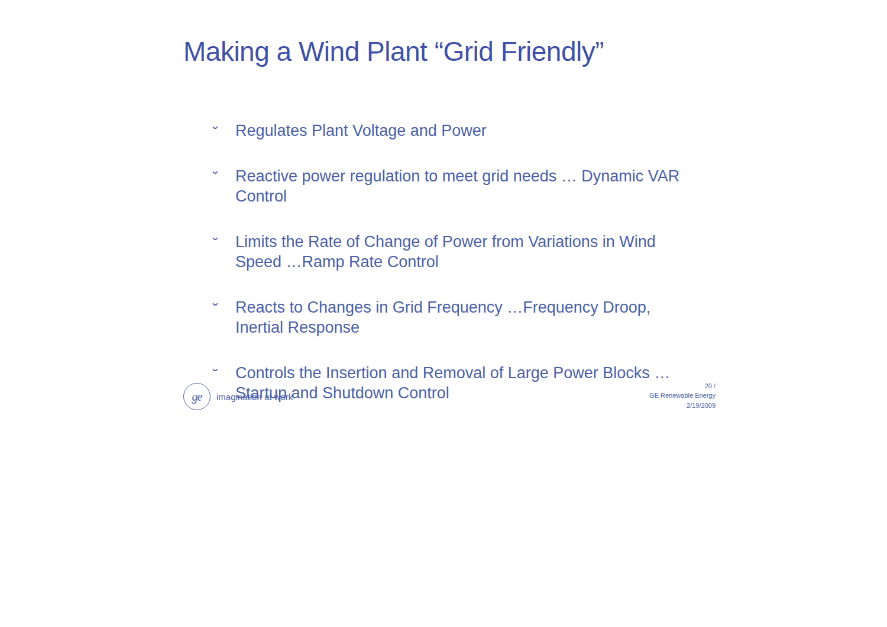Making a Wind Plant “Grid Friendly”
Regulates Plant Voltage and Power
Reactive power regulation to meet grid needs … Dynamic VAR Control
Limits the Rate of Change of Power from Variations in Wind Speed …Ramp Rate Control
Reacts to Changes in Grid Frequency …Frequency Droop, Inertial Response
Controls the Insertion and Removal of Large Power Blocks …Startup and Shutdown Control
ge
imagination at work
20 /
GE Renewable Energy
2/19/2009